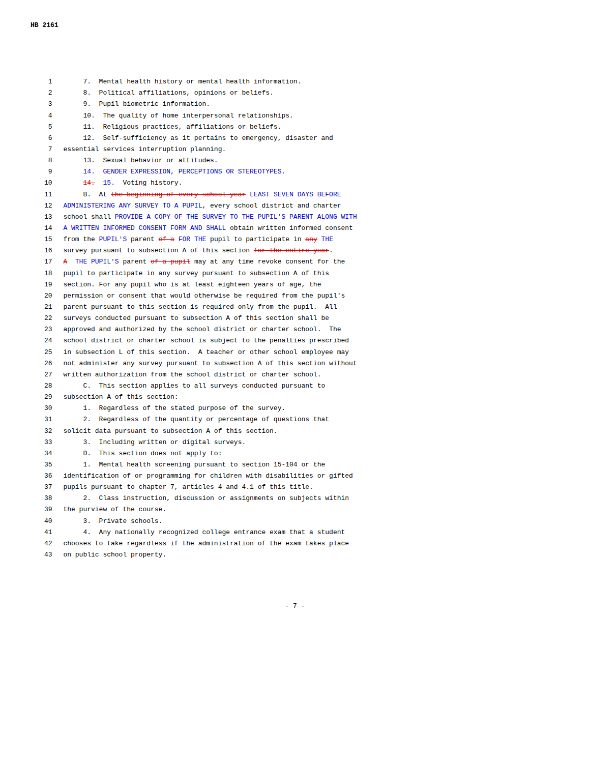HB 2161
| 1 | 7. Mental health history or mental health information. |
| 2 | 8. Political affiliations, opinions or beliefs. |
| 3 | 9. Pupil biometric information. |
| 4 | 10. The quality of home interpersonal relationships. |
| 5 | 11. Religious practices, affiliations or beliefs. |
| 6 | 12. Self-sufficiency as it pertains to emergency, disaster and |
| 7 | essential services interruption planning. |
| 8 | 13. Sexual behavior or attitudes. |
| 9 | 14. GENDER EXPRESSION, PERCEPTIONS OR STEREOTYPES. |
| 10 | 14. 15. Voting history. |
| 11 | B. At the beginning of every school year LEAST SEVEN DAYS BEFORE |
| 12 | ADMINISTERING ANY SURVEY TO A PUPIL , every school district and charter |
| 13 | school shall PROVIDE A COPY OF THE SURVEY TO THE PUPIL'S PARENT ALONG WITH |
| 14 | A WRITTEN INFORMED CONSENT FORM AND SHALL obtain written informed consent |
| 15 | from the PUPIL'S parent of a FOR THE pupil to participate in any THE |
| 16 | survey pursuant to subsection A of this section for the entire year . |
| 17 | A THE PUPIL'S parent of a pupil may at any time revoke consent for the |
| 18 | pupil to participate in any survey pursuant to subsection A of this |
| 19 | section. For any pupil who is at least eighteen years of age, the |
| 20 | permission or consent that would otherwise be required from the pupil's |
| 21 | parent pursuant to this section is required only from the pupil. All |
| 22 | surveys conducted pursuant to subsection A of this section shall be |
| 23 | approved and authorized by the school district or charter school. The |
| 24 | school district or charter school is subject to the penalties prescribed |
| 25 | in subsection L of this section. A teacher or other school employee may |
| 26 | not administer any survey pursuant to subsection A of this section without |
| 27 | written authorization from the school district or charter school. |
| 28 | C. This section applies to all surveys conducted pursuant to |
| 29 | subsection A of this section: |
| 30 | 1. Regardless of the stated purpose of the survey. |
| 31 | 2. Regardless of the quantity or percentage of questions that |
| 32 | solicit data pursuant to subsection A of this section. |
| 33 | 3. Including written or digital surveys. |
| 34 | D. This section does not apply to: |
| 35 | 1. Mental health screening pursuant to section 15-104 or the |
| 36 | identification of or programming for children with disabilities or gifted |
| 37 | pupils pursuant to chapter 7, articles 4 and 4.1 of this title. |
| 38 | 2. Class instruction, discussion or assignments on subjects within |
| 39 | the purview of the course. |
| 40 | 3. Private schools. |
| 41 | 4. Any nationally recognized college entrance exam that a student |
| 42 | chooses to take regardless if the administration of the exam takes place |
| 43 | on public school property. |
- 7 -